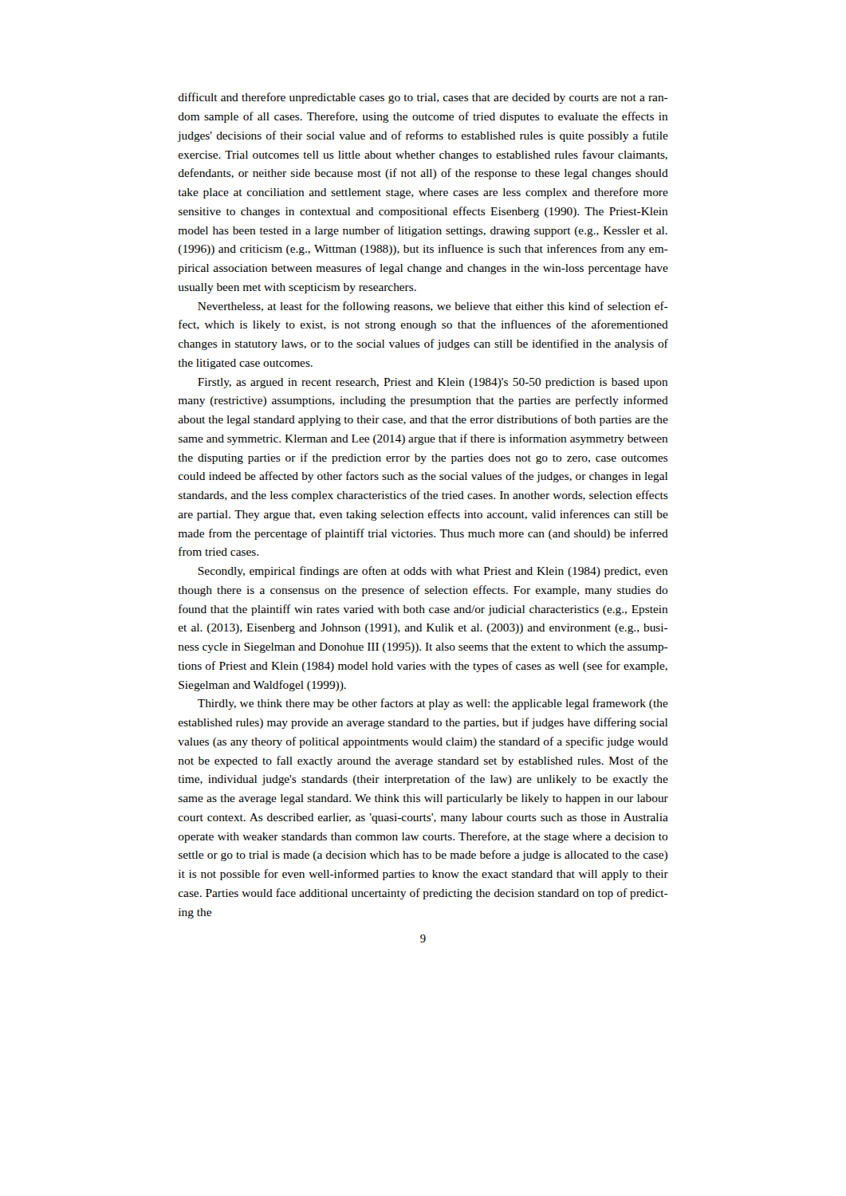difficult and therefore unpredictable cases go to trial, cases that are decided by courts are not a random sample of all cases. Therefore, using the outcome of tried disputes to evaluate the effects in judges' decisions of their social value and of reforms to established rules is quite possibly a futile exercise. Trial outcomes tell us little about whether changes to established rules favour claimants, defendants, or neither side because most (if not all) of the response to these legal changes should take place at conciliation and settlement stage, where cases are less complex and therefore more sensitive to changes in contextual and compositional effects Eisenberg (1990). The Priest-Klein model has been tested in a large number of litigation settings, drawing support (e.g., Kessler et al. (1996)) and criticism (e.g., Wittman (1988)), but its influence is such that inferences from any empirical association between measures of legal change and changes in the win-loss percentage have usually been met with scepticism by researchers.
Nevertheless, at least for the following reasons, we believe that either this kind of selection effect, which is likely to exist, is not strong enough so that the influences of the aforementioned changes in statutory laws, or to the social values of judges can still be identified in the analysis of the litigated case outcomes.
Firstly, as argued in recent research, Priest and Klein (1984)'s 50-50 prediction is based upon many (restrictive) assumptions, including the presumption that the parties are perfectly informed about the legal standard applying to their case, and that the error distributions of both parties are the same and symmetric. Klerman and Lee (2014) argue that if there is information asymmetry between the disputing parties or if the prediction error by the parties does not go to zero, case outcomes could indeed be affected by other factors such as the social values of the judges, or changes in legal standards, and the less complex characteristics of the tried cases. In another words, selection effects are partial. They argue that, even taking selection effects into account, valid inferences can still be made from the percentage of plaintiff trial victories. Thus much more can (and should) be inferred from tried cases.
Secondly, empirical findings are often at odds with what Priest and Klein (1984) predict, even though there is a consensus on the presence of selection effects. For example, many studies do found that the plaintiff win rates varied with both case and/or judicial characteristics (e.g., Epstein et al. (2013), Eisenberg and Johnson (1991), and Kulik et al. (2003)) and environment (e.g., business cycle in Siegelman and Donohue III (1995)). It also seems that the extent to which the assumptions of Priest and Klein (1984) model hold varies with the types of cases as well (see for example, Siegelman and Waldfogel (1999)).
Thirdly, we think there may be other factors at play as well: the applicable legal framework (the established rules) may provide an average standard to the parties, but if judges have differing social values (as any theory of political appointments would claim) the standard of a specific judge would not be expected to fall exactly around the average standard set by established rules. Most of the time, individual judge's standards (their interpretation of the law) are unlikely to be exactly the same as the average legal standard. We think this will particularly be likely to happen in our labour court context. As described earlier, as 'quasi-courts', many labour courts such as those in Australia operate with weaker standards than common law courts. Therefore, at the stage where a decision to settle or go to trial is made (a decision which has to be made before a judge is allocated to the case) it is not possible for even well-informed parties to know the exact standard that will apply to their case. Parties would face additional uncertainty of predicting the decision standard on top of predicting the
9